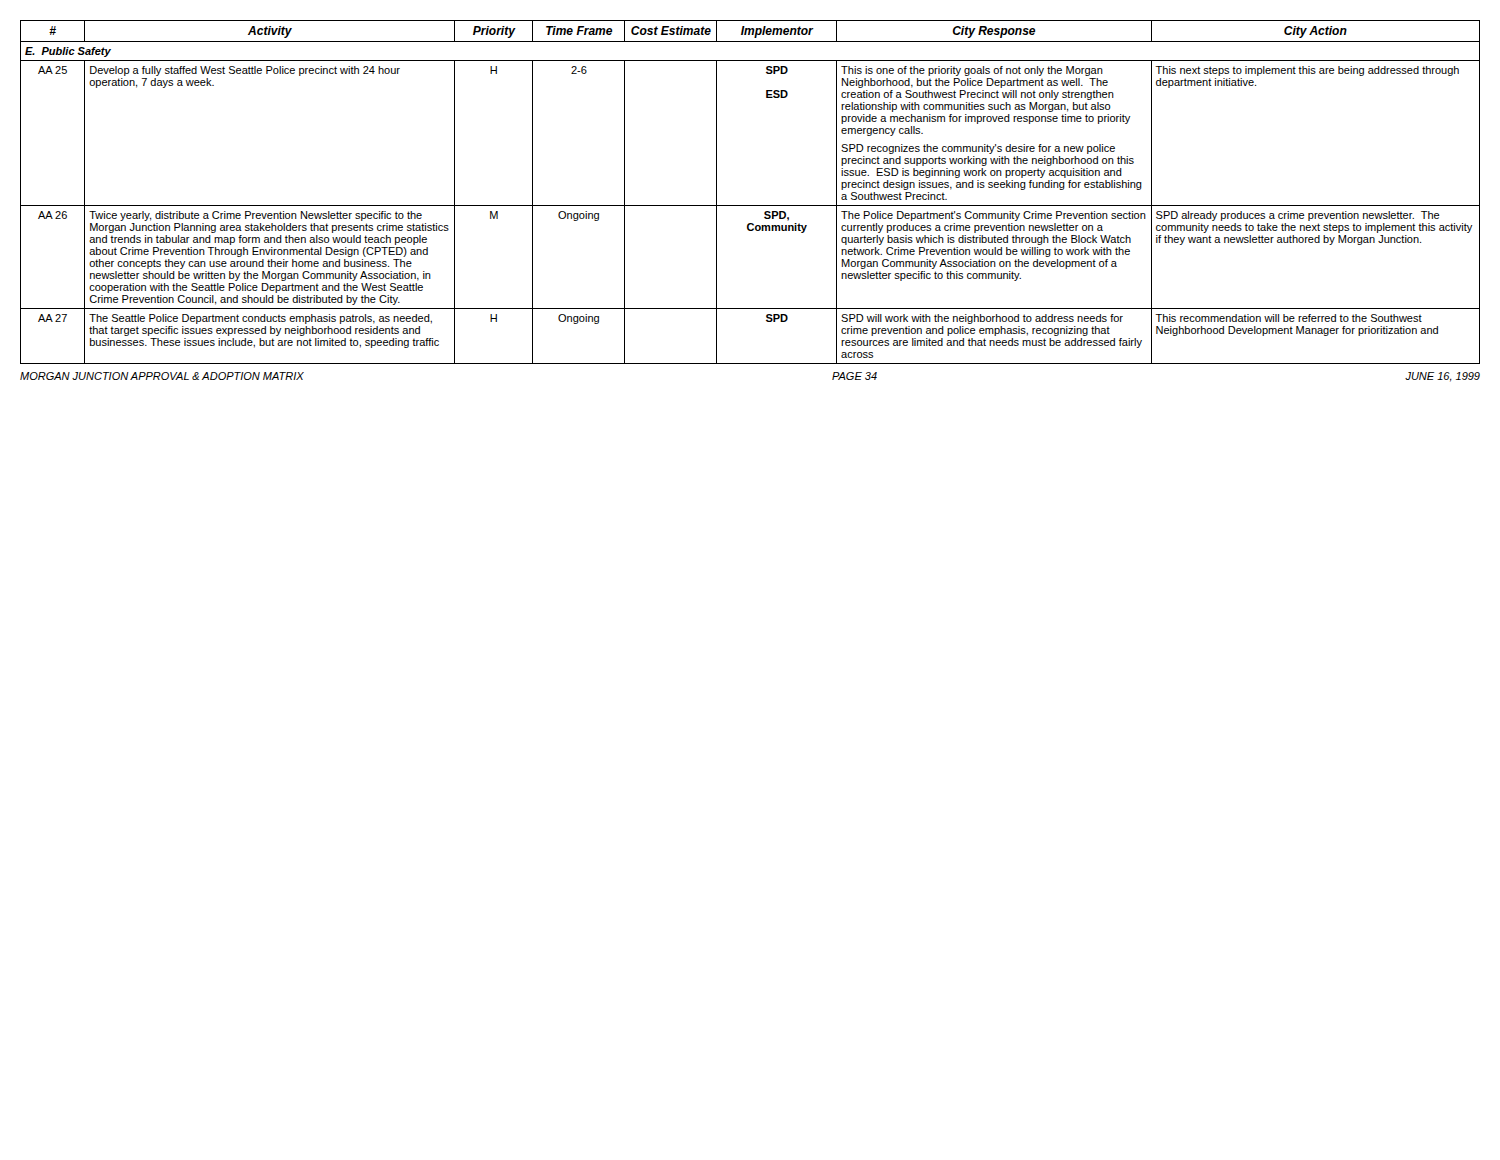| # | Activity | Priority | Time Frame | Cost Estimate | Implementor | City Response | City Action |
| --- | --- | --- | --- | --- | --- | --- | --- |
| E. Public Safety |
| AA 25 | Develop a fully staffed West Seattle Police precinct with 24 hour operation, 7 days a week. | H | 2-6 | | SPD ESD | This is one of the priority goals of not only the Morgan Neighborhood, but the Police Department as well. The creation of a Southwest Precinct will not only strengthen relationship with communities such as Morgan, but also provide a mechanism for improved response time to priority emergency calls. SPD recognizes the community's desire for a new police precinct and supports working with the neighborhood on this issue. ESD is beginning work on property acquisition and precinct design issues, and is seeking funding for establishing a Southwest Precinct. | This next steps to implement this are being addressed through department initiative. |
| AA 26 | Twice yearly, distribute a Crime Prevention Newsletter specific to the Morgan Junction Planning area stakeholders that presents crime statistics and trends in tabular and map form and then also would teach people about Crime Prevention Through Environmental Design (CPTED) and other concepts they can use around their home and business. The newsletter should be written by the Morgan Community Association, in cooperation with the Seattle Police Department and the West Seattle Crime Prevention Council, and should be distributed by the City. | M | Ongoing | | SPD, Community | The Police Department's Community Crime Prevention section currently produces a crime prevention newsletter on a quarterly basis which is distributed through the Block Watch network. Crime Prevention would be willing to work with the Morgan Community Association on the development of a newsletter specific to this community. | SPD already produces a crime prevention newsletter. The community needs to take the next steps to implement this activity if they want a newsletter authored by Morgan Junction. |
| AA 27 | The Seattle Police Department conducts emphasis patrols, as needed, that target specific issues expressed by neighborhood residents and businesses. These issues include, but are not limited to, speeding traffic | H | Ongoing | | SPD | SPD will work with the neighborhood to address needs for crime prevention and police emphasis, recognizing that resources are limited and that needs must be addressed fairly across | This recommendation will be referred to the Southwest Neighborhood Development Manager for prioritization and |
Morgan Junction Approval & Adoption Matrix Page 34 June 16, 1999